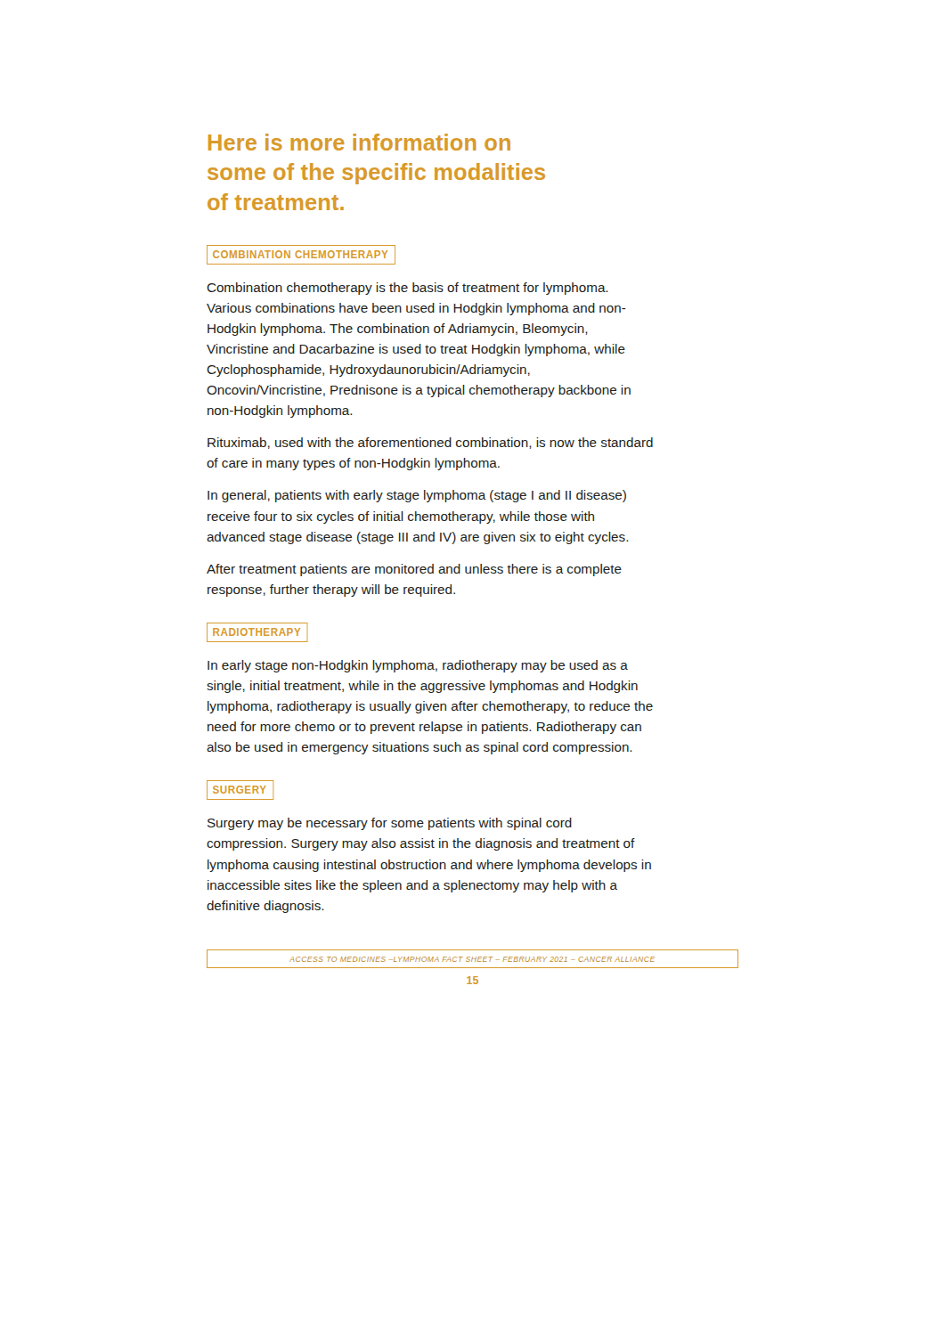Here is more information on some of the specific modalities of treatment.
Combination chemotherapy
Combination chemotherapy is the basis of treatment for lymphoma. Various combinations have been used in Hodgkin lymphoma and non-Hodgkin lymphoma. The combination of Adriamycin, Bleomycin, Vincristine and Dacarbazine is used to treat Hodgkin lymphoma, while Cyclophosphamide, Hydroxydaunorubicin/Adriamycin, Oncovin/Vincristine, Prednisone is a typical chemotherapy backbone in non-Hodgkin lymphoma.
Rituximab, used with the aforementioned combination, is now the standard of care in many types of non-Hodgkin lymphoma.
In general, patients with early stage lymphoma (stage I and II disease) receive four to six cycles of initial chemotherapy, while those with advanced stage disease (stage III and IV) are given six to eight cycles.
After treatment patients are monitored and unless there is a complete response, further therapy will be required.
Radiotherapy
In early stage non-Hodgkin lymphoma, radiotherapy may be used as a single, initial treatment, while in the aggressive lymphomas and Hodgkin lymphoma, radiotherapy is usually given after chemotherapy, to reduce the need for more chemo or to prevent relapse in patients. Radiotherapy can also be used in emergency situations such as spinal cord compression.
Surgery
Surgery may be necessary for some patients with spinal cord compression. Surgery may also assist in the diagnosis and treatment of lymphoma causing intestinal obstruction and where lymphoma develops in inaccessible sites like the spleen and a splenectomy may help with a definitive diagnosis.
Access to Medicines –Lymphoma Fact Sheet – February 2021 – Cancer Alliance
15